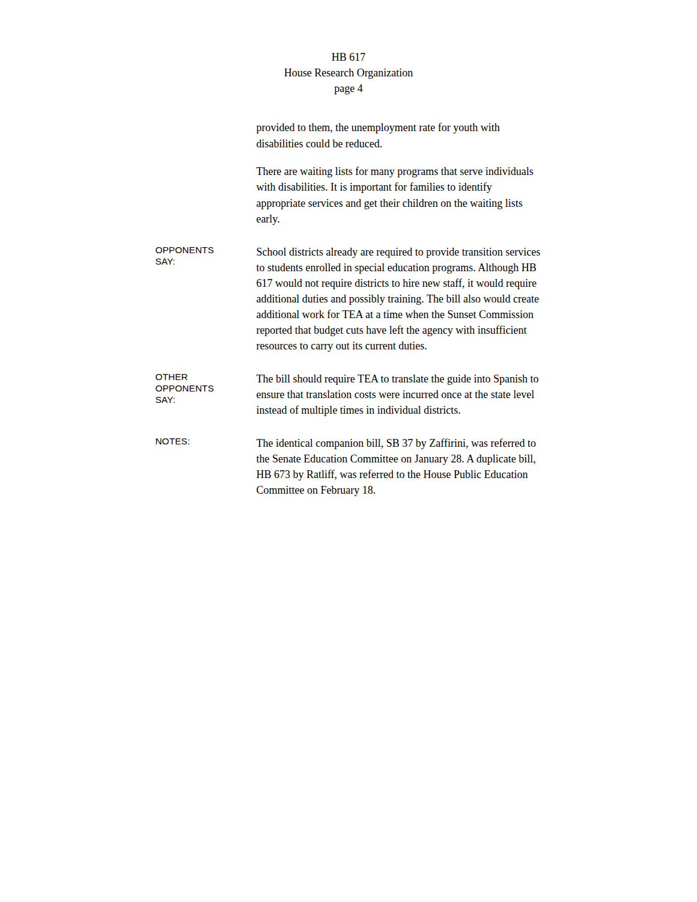HB 617 House Research Organization page 4
| | provided to them, the unemployment rate for youth with disabilities could be reduced. There are waiting lists for many programs that serve individuals with disabilities. It is important for families to identify appropriate services and get their children on the waiting lists early. |
| OPPONENTS SAY: | School districts already are required to provide transition services to students enrolled in special education programs. Although HB 617 would not require districts to hire new staff, it would require additional duties and possibly training. The bill also would create additional work for TEA at a time when the Sunset Commission reported that budget cuts have left the agency with insufficient resources to carry out its current duties. |
| OTHER OPPONENTS SAY: | The bill should require TEA to translate the guide into Spanish to ensure that translation costs were incurred once at the state level instead of multiple times in individual districts. |
| NOTES: | The identical companion bill, SB 37 by Zaffirini, was referred to the Senate Education Committee on January 28. A duplicate bill, HB 673 by Ratliff, was referred to the House Public Education Committee on February 18. |